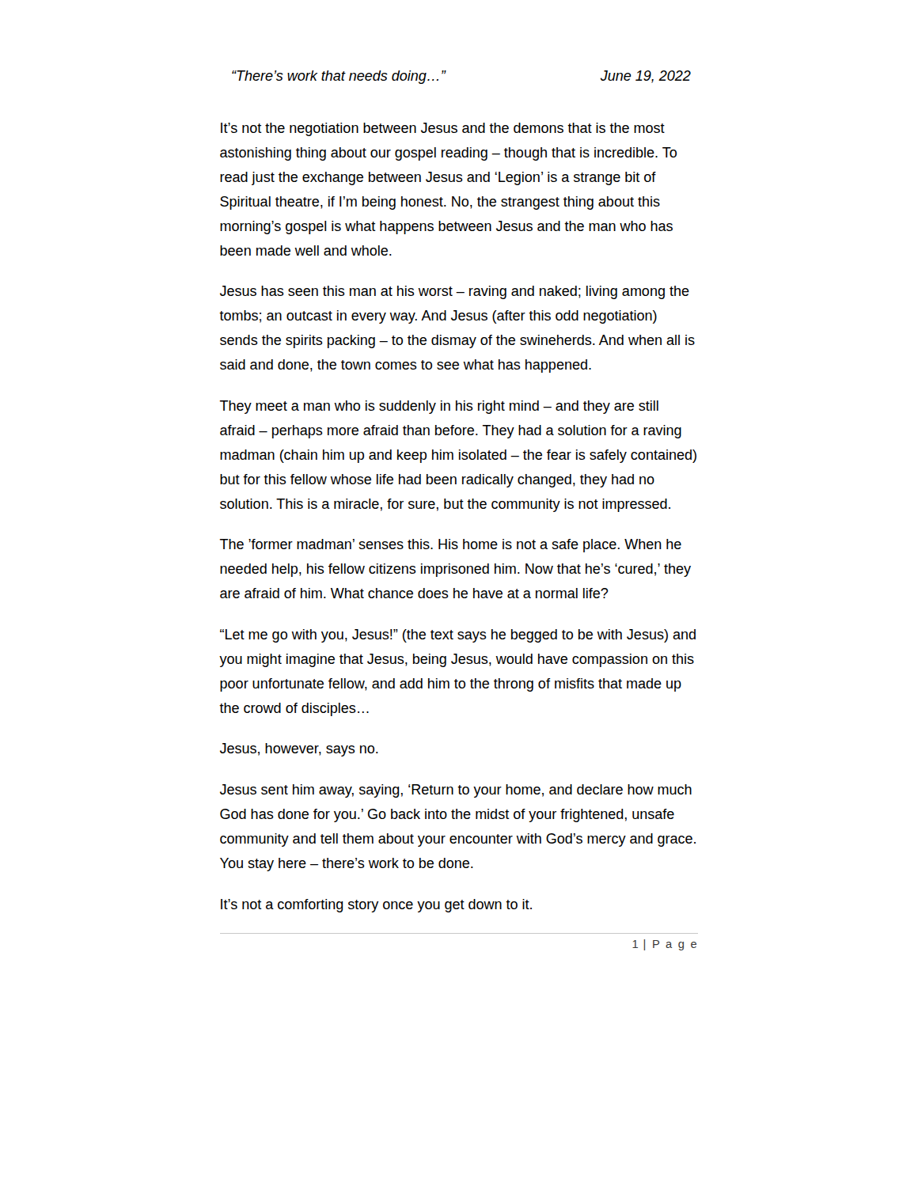“There’s work that needs doing…” June 19, 2022
It’s not the negotiation between Jesus and the demons that is the most astonishing thing about our gospel reading – though that is incredible. To read just the exchange between Jesus and ‘Legion’ is a strange bit of Spiritual theatre, if I’m being honest. No, the strangest thing about this morning’s gospel is what happens between Jesus and the man who has been made well and whole.
Jesus has seen this man at his worst – raving and naked; living among the tombs; an outcast in every way. And Jesus (after this odd negotiation) sends the spirits packing – to the dismay of the swineherds. And when all is said and done, the town comes to see what has happened.
They meet a man who is suddenly in his right mind – and they are still afraid – perhaps more afraid than before. They had a solution for a raving madman (chain him up and keep him isolated – the fear is safely contained) but for this fellow whose life had been radically changed, they had no solution. This is a miracle, for sure, but the community is not impressed.
The ’former madman’ senses this. His home is not a safe place. When he needed help, his fellow citizens imprisoned him. Now that he’s ‘cured,’ they are afraid of him. What chance does he have at a normal life?
“Let me go with you, Jesus!” (the text says he begged to be with Jesus) and you might imagine that Jesus, being Jesus, would have compassion on this poor unfortunate fellow, and add him to the throng of misfits that made up the crowd of disciples…
Jesus, however, says no.
Jesus sent him away, saying, ‘Return to your home, and declare how much God has done for you.’ Go back into the midst of your frightened, unsafe community and tell them about your encounter with God’s mercy and grace. You stay here – there’s work to be done.
It’s not a comforting story once you get down to it.
1 | P a g e